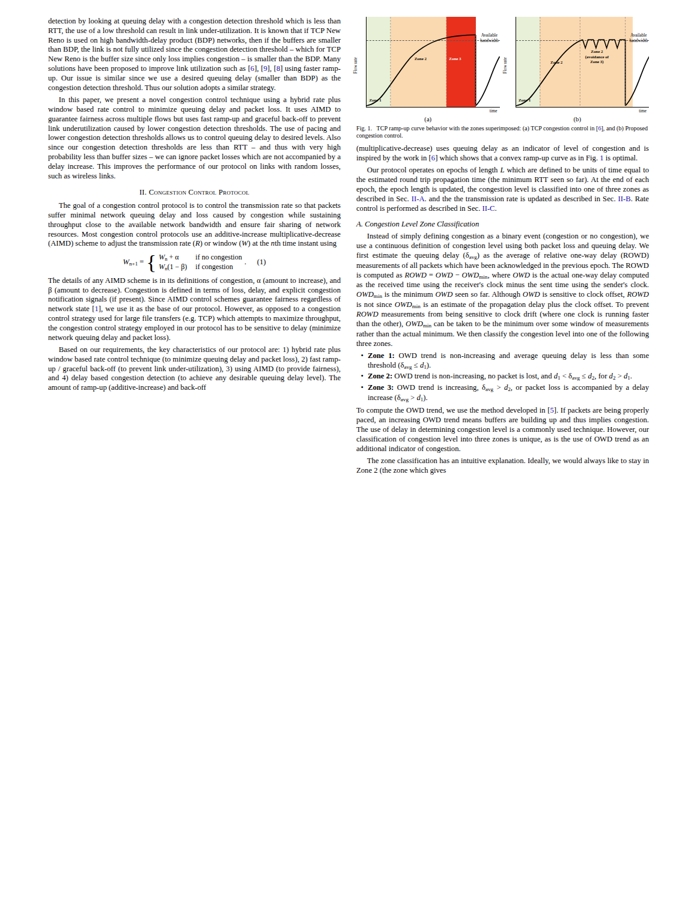detection by looking at queuing delay with a congestion detection threshold which is less than RTT, the use of a low threshold can result in link under-utilization. It is known that if TCP New Reno is used on high bandwidth-delay product (BDP) networks, then if the buffers are smaller than BDP, the link is not fully utilized since the congestion detection threshold – which for TCP New Reno is the buffer size since only loss implies congestion – is smaller than the BDP. Many solutions have been proposed to improve link utilization such as [6], [9], [8] using faster ramp-up. Our issue is similar since we use a desired queuing delay (smaller than BDP) as the congestion detection threshold. Thus our solution adopts a similar strategy.
In this paper, we present a novel congestion control technique using a hybrid rate plus window based rate control to minimize queuing delay and packet loss. It uses AIMD to guarantee fairness across multiple flows but uses fast ramp-up and graceful back-off to prevent link underutilization caused by lower congestion detection thresholds. The use of pacing and lower congestion detection thresholds allows us to control queuing delay to desired levels. Also since our congestion detection thresholds are less than RTT – and thus with very high probability less than buffer sizes – we can ignore packet losses which are not accompanied by a delay increase. This improves the performance of our protocol on links with random losses, such as wireless links.
II. Congestion Control Protocol
The goal of a congestion control protocol is to control the transmission rate so that packets suffer minimal network queuing delay and loss caused by congestion while sustaining throughput close to the available network bandwidth and ensure fair sharing of network resources. Most congestion control protocols use an additive-increase multiplicative-decrease (AIMD) scheme to adjust the transmission rate (R) or window (W) at the nth time instant using
Wn+1 = {
Wn + α if no congestion Wn(1 − β) if congestion
.
(1)
The details of any AIMD scheme is in its definitions of congestion, α (amount to increase), and β (amount to decrease). Congestion is defined in terms of loss, delay, and explicit congestion notification signals (if present). Since AIMD control schemes guarantee fairness regardless of network state [1], we use it as the base of our protocol. However, as opposed to a congestion control strategy used for large file transfers (e.g. TCP) which attempts to maximize throughput, the congestion control strategy employed in our protocol has to be sensitive to delay (minimize network queuing delay and packet loss).
Based on our requirements, the key characteristics of our protocol are: 1) hybrid rate plus window based rate control technique (to minimize queuing delay and packet loss), 2) fast ramp-up / graceful back-off (to prevent link under-utilization), 3) using AIMD (to provide fairness), and 4) delay based congestion detection (to achieve any desirable queuing delay level). The amount of ramp-up (additive-increase) and back-off
Flow rate
Available
bandwidth
Zone 1 Zone 2 Zone 3
time
(a)
Flow rate
Available
bandwidth
Zone 1 Zone 2 Zone 2
(avoidance of
Zone 3)
time
(b)
Fig. 1. TCP ramp-up curve behavior with the zones superimposed: (a) TCP congestion control in [6], and (b) Proposed congestion control.
(multiplicative-decrease) uses queuing delay as an indicator of level of congestion and is inspired by the work in [6] which shows that a convex ramp-up curve as in Fig. 1 is optimal.
Our protocol operates on epochs of length L which are defined to be units of time equal to the estimated round trip propagation time (the minimum RTT seen so far). At the end of each epoch, the epoch length is updated, the congestion level is classified into one of three zones as described in Sec. II-A. and the the transmission rate is updated as described in Sec. II-B. Rate control is performed as described in Sec. II-C.
A. Congestion Level Zone Classification
Instead of simply defining congestion as a binary event (congestion or no congestion), we use a continuous definition of congestion level using both packet loss and queuing delay. We first estimate the queuing delay (δavg) as the average of relative one-way delay (ROWD) measurements of all packets which have been acknowledged in the previous epoch. The ROWD is computed as ROWD = OWD − OWDmin, where OWD is the actual one-way delay computed as the received time using the receiver's clock minus the sent time using the sender's clock. OWDmin is the minimum OWD seen so far. Although OWD is sensitive to clock offset, ROWD is not since OWDmin is an estimate of the propagation delay plus the clock offset. To prevent ROWD measurements from being sensitive to clock drift (where one clock is running faster than the other), OWDmin can be taken to be the minimum over some window of measurements rather than the actual minimum. We then classify the congestion level into one of the following three zones.
Zone 1: OWD trend is non-increasing and average queuing delay is less than some threshold (δavg ≤ d1).
Zone 2: OWD trend is non-increasing, no packet is lost, and d1 < δavg ≤ d2, for d2 > d1.
Zone 3: OWD trend is increasing, δavg > d2, or packet loss is accompanied by a delay increase (δavg > d1).
To compute the OWD trend, we use the method developed in [5]. If packets are being properly paced, an increasing OWD trend means buffers are building up and thus implies congestion. The use of delay in determining congestion level is a commonly used technique. However, our classification of congestion level into three zones is unique, as is the use of OWD trend as an additional indicator of congestion.
The zone classification has an intuitive explanation. Ideally, we would always like to stay in Zone 2 (the zone which gives